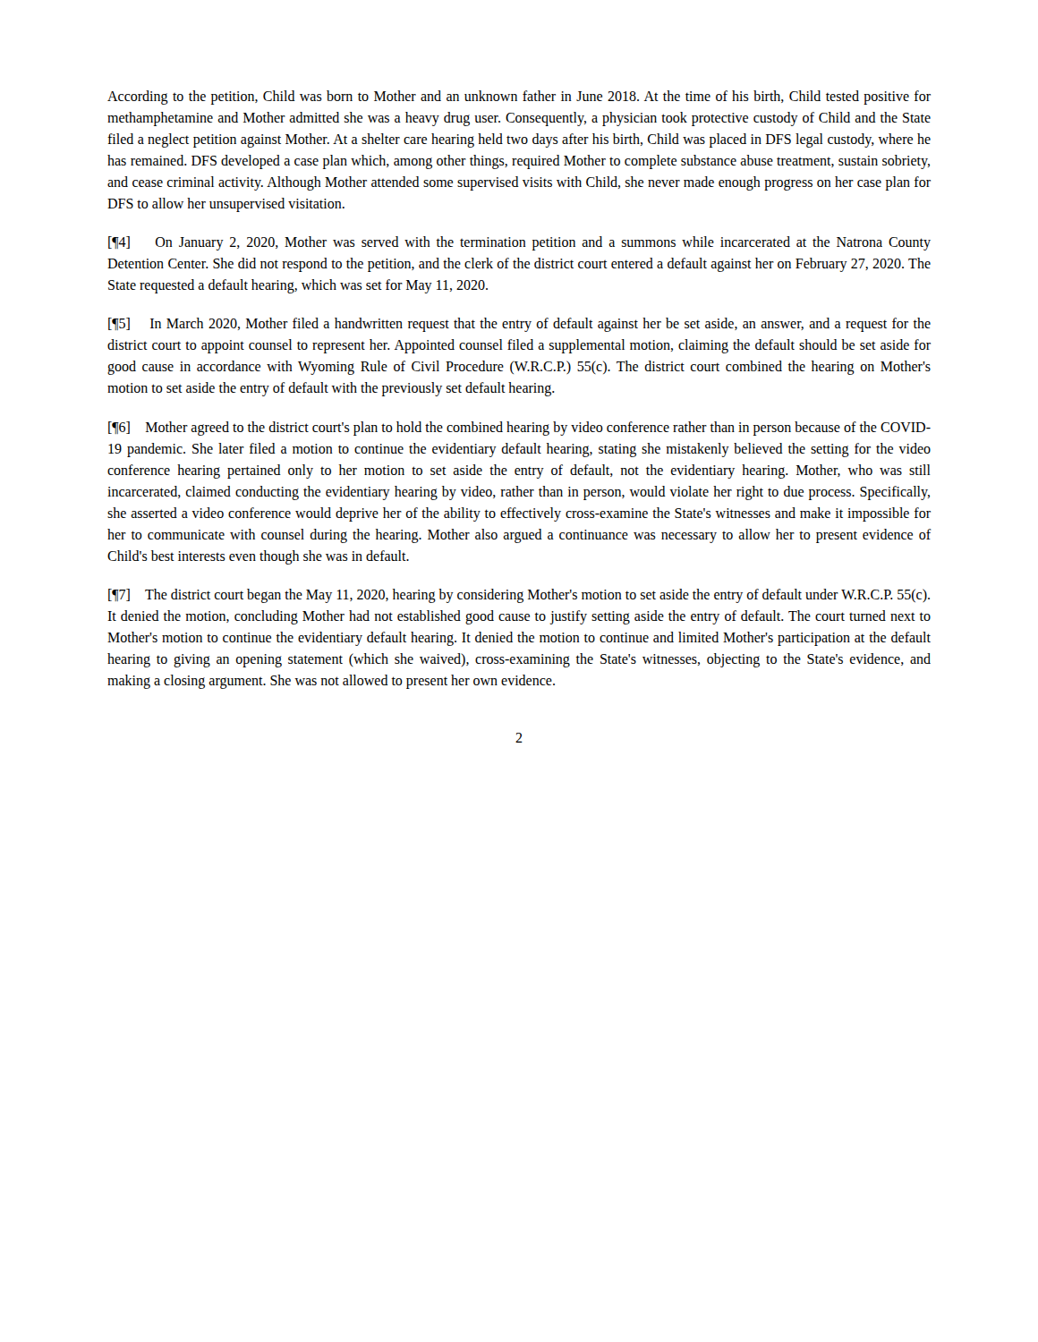According to the petition, Child was born to Mother and an unknown father in June 2018. At the time of his birth, Child tested positive for methamphetamine and Mother admitted she was a heavy drug user. Consequently, a physician took protective custody of Child and the State filed a neglect petition against Mother. At a shelter care hearing held two days after his birth, Child was placed in DFS legal custody, where he has remained. DFS developed a case plan which, among other things, required Mother to complete substance abuse treatment, sustain sobriety, and cease criminal activity. Although Mother attended some supervised visits with Child, she never made enough progress on her case plan for DFS to allow her unsupervised visitation.
[¶4] On January 2, 2020, Mother was served with the termination petition and a summons while incarcerated at the Natrona County Detention Center. She did not respond to the petition, and the clerk of the district court entered a default against her on February 27, 2020. The State requested a default hearing, which was set for May 11, 2020.
[¶5] In March 2020, Mother filed a handwritten request that the entry of default against her be set aside, an answer, and a request for the district court to appoint counsel to represent her. Appointed counsel filed a supplemental motion, claiming the default should be set aside for good cause in accordance with Wyoming Rule of Civil Procedure (W.R.C.P.) 55(c). The district court combined the hearing on Mother's motion to set aside the entry of default with the previously set default hearing.
[¶6] Mother agreed to the district court's plan to hold the combined hearing by video conference rather than in person because of the COVID-19 pandemic. She later filed a motion to continue the evidentiary default hearing, stating she mistakenly believed the setting for the video conference hearing pertained only to her motion to set aside the entry of default, not the evidentiary hearing. Mother, who was still incarcerated, claimed conducting the evidentiary hearing by video, rather than in person, would violate her right to due process. Specifically, she asserted a video conference would deprive her of the ability to effectively cross-examine the State's witnesses and make it impossible for her to communicate with counsel during the hearing. Mother also argued a continuance was necessary to allow her to present evidence of Child's best interests even though she was in default.
[¶7] The district court began the May 11, 2020, hearing by considering Mother's motion to set aside the entry of default under W.R.C.P. 55(c). It denied the motion, concluding Mother had not established good cause to justify setting aside the entry of default. The court turned next to Mother's motion to continue the evidentiary default hearing. It denied the motion to continue and limited Mother's participation at the default hearing to giving an opening statement (which she waived), cross-examining the State's witnesses, objecting to the State's evidence, and making a closing argument. She was not allowed to present her own evidence.
2